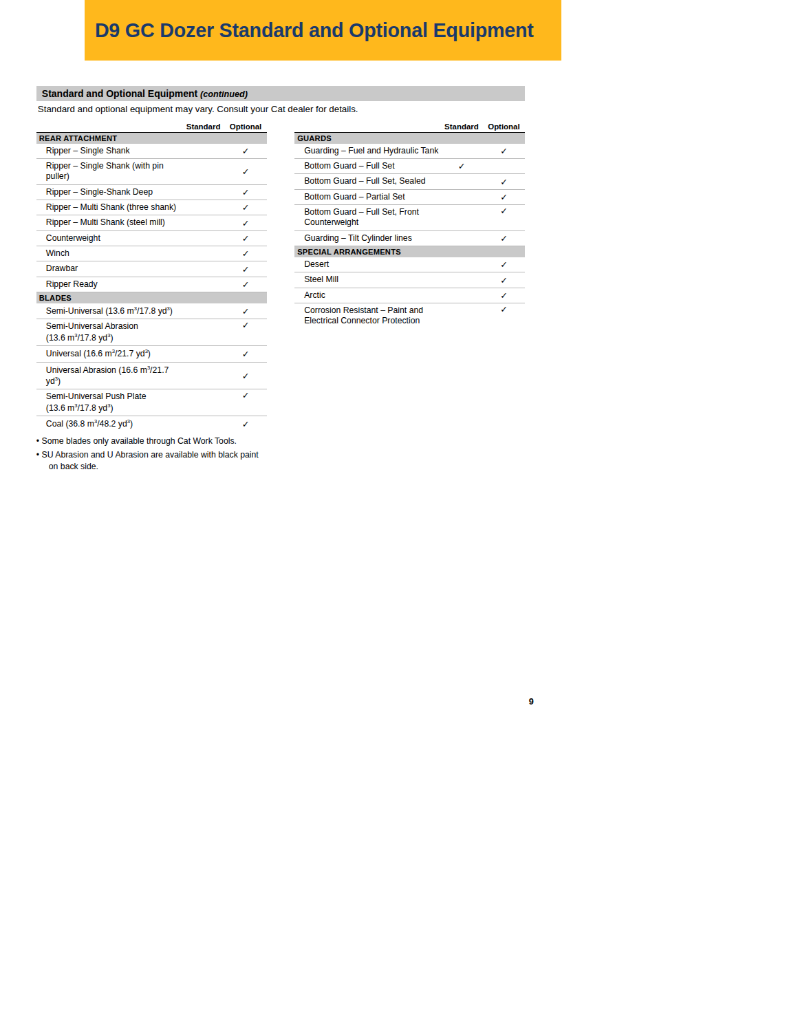D9 GC Dozer Standard and Optional Equipment
Standard and Optional Equipment (continued)
Standard and optional equipment may vary. Consult your Cat dealer for details.
| | Standard | Optional |
| --- | --- | --- |
| REAR ATTACHMENT |
| Ripper – Single Shank | | ✓ |
| Ripper – Single Shank (with pin puller) | | ✓ |
| Ripper – Single-Shank Deep | | ✓ |
| Ripper – Multi Shank (three shank) | | ✓ |
| Ripper – Multi Shank (steel mill) | | ✓ |
| Counterweight | | ✓ |
| Winch | | ✓ |
| Drawbar | | ✓ |
| Ripper Ready | | ✓ |
| BLADES |
| Semi-Universal (13.6 m 3 /17.8 yd 3 ) | | ✓ |
| Semi-Universal Abrasion (13.6 m 3 /17.8 yd 3 ) | | ✓ |
| Universal (16.6 m 3 /21.7 yd 3 ) | | ✓ |
| Universal Abrasion (16.6 m 3 /21.7 yd 3 ) | | ✓ |
| Semi-Universal Push Plate (13.6 m 3 /17.8 yd 3 ) | | ✓ |
| Coal (36.8 m 3 /48.2 yd 3 ) | | ✓ |
• Some blades only available through Cat Work Tools.
• SU Abrasion and U Abrasion are available with black paint
on back side.
| | Standard | Optional |
| --- | --- | --- |
| GUARDS |
| Guarding – Fuel and Hydraulic Tank | | ✓ |
| Bottom Guard – Full Set | ✓ | |
| Bottom Guard – Full Set, Sealed | | ✓ |
| Bottom Guard – Partial Set | | ✓ |
| Bottom Guard – Full Set, Front Counterweight | | ✓ |
| Guarding – Tilt Cylinder lines | | ✓ |
| SPECIAL ARRANGEMENTS |
| Desert | | ✓ |
| Steel Mill | | ✓ |
| Arctic | | ✓ |
| Corrosion Resistant – Paint and Electrical Connector Protection | | ✓ |
9